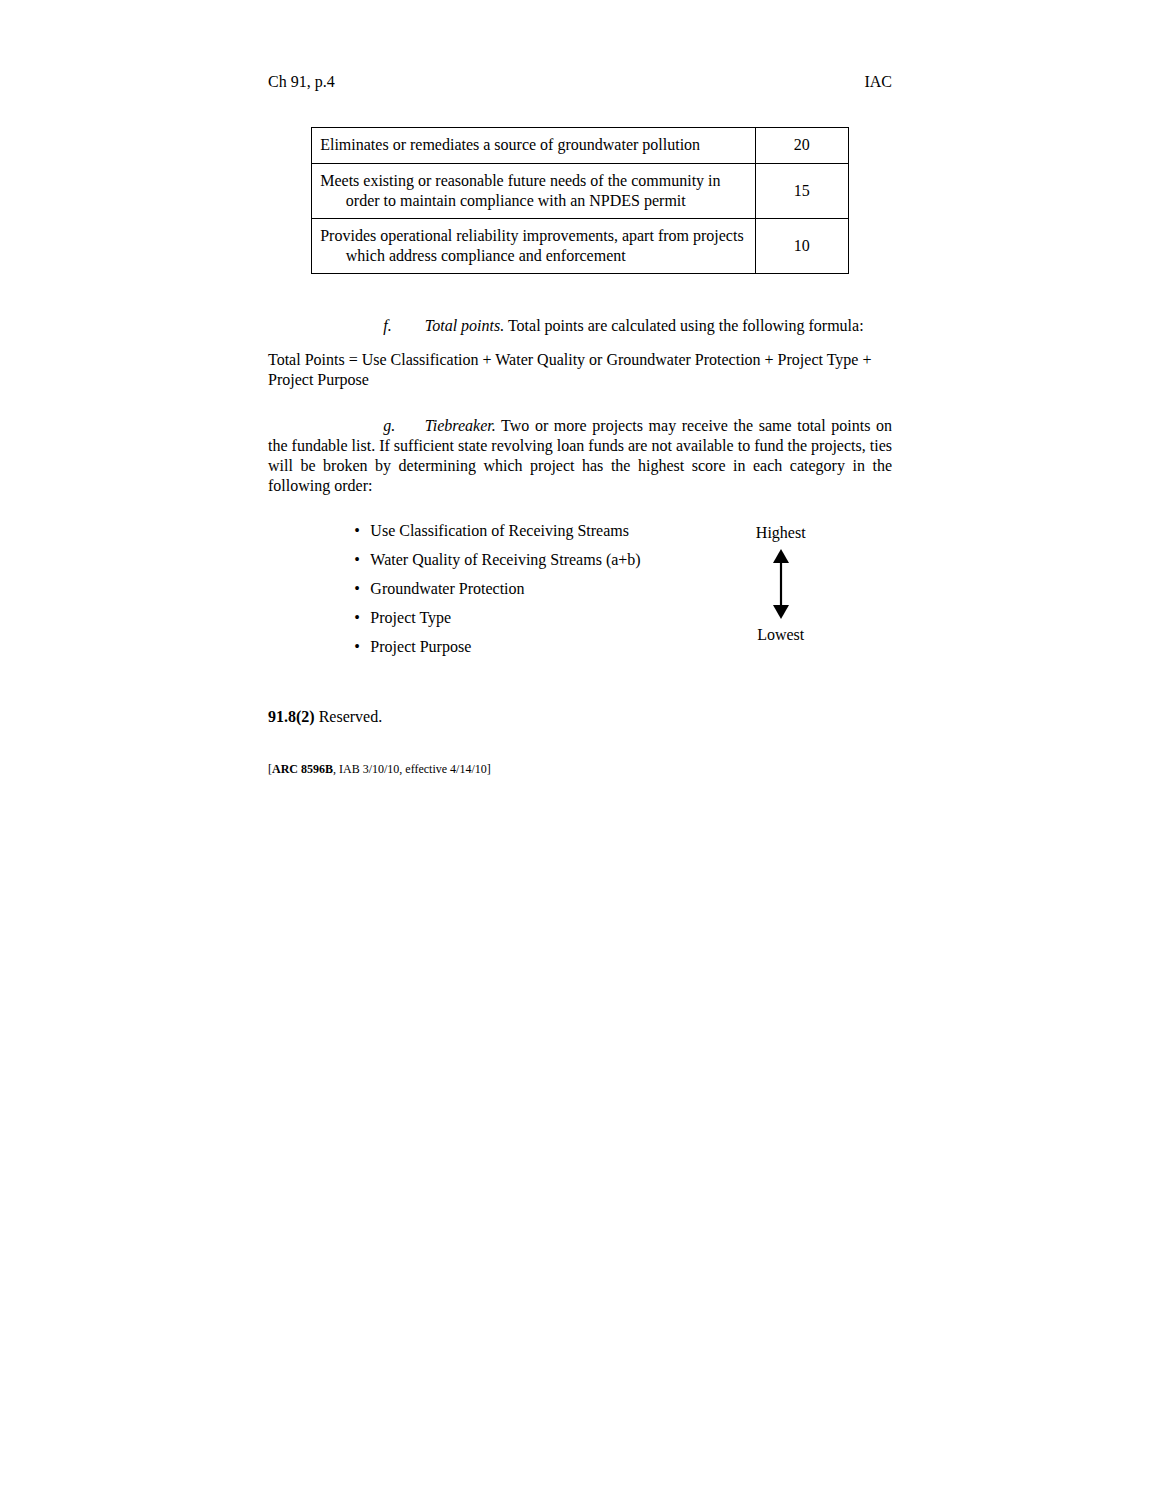Ch 91, p.4
IAC
| Eliminates or remediates a source of groundwater pollution | 20 |
| Meets existing or reasonable future needs of the community in order to maintain compliance with an NPDES permit | 15 |
| Provides operational reliability improvements, apart from projects which address compliance and enforcement | 10 |
f. Total points. Total points are calculated using the following formula:
Total Points = Use Classification + Water Quality or Groundwater Protection + Project Type + Project Purpose
g. Tiebreaker. Two or more projects may receive the same total points on the fundable list. If sufficient state revolving loan funds are not available to fund the projects, ties will be broken by determining which project has the highest score in each category in the following order:
Use Classification of Receiving Streams
Water Quality of Receiving Streams (a+b)
Groundwater Protection
Project Type
Project Purpose
Highest
Lowest
91.8(2) Reserved.
[ARC 8596B, IAB 3/10/10, effective 4/14/10]